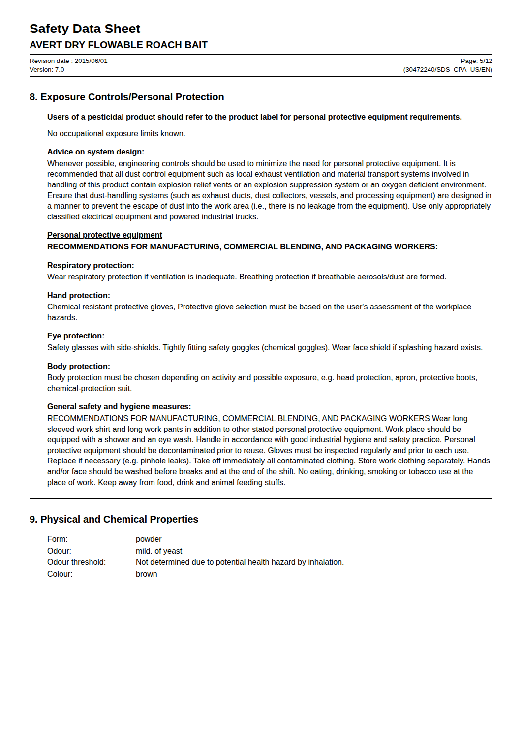Safety Data Sheet
AVERT DRY FLOWABLE ROACH BAIT
| Revision date : 2015/06/01 | Page: 5/12 |
| Version: 7.0 | (30472240/SDS_CPA_US/EN) |
8. Exposure Controls/Personal Protection
Users of a pesticidal product should refer to the product label for personal protective equipment requirements.
No occupational exposure limits known.
Advice on system design:
Whenever possible, engineering controls should be used to minimize the need for personal protective equipment. It is recommended that all dust control equipment such as local exhaust ventilation and material transport systems involved in handling of this product contain explosion relief vents or an explosion suppression system or an oxygen deficient environment. Ensure that dust-handling systems (such as exhaust ducts, dust collectors, vessels, and processing equipment) are designed in a manner to prevent the escape of dust into the work area (i.e., there is no leakage from the equipment). Use only appropriately classified electrical equipment and powered industrial trucks.
Personal protective equipment
RECOMMENDATIONS FOR MANUFACTURING, COMMERCIAL BLENDING, AND PACKAGING WORKERS:
Respiratory protection:
Wear respiratory protection if ventilation is inadequate. Breathing protection if breathable aerosols/dust are formed.
Hand protection:
Chemical resistant protective gloves, Protective glove selection must be based on the user's assessment of the workplace hazards.
Eye protection:
Safety glasses with side-shields. Tightly fitting safety goggles (chemical goggles). Wear face shield if splashing hazard exists.
Body protection:
Body protection must be chosen depending on activity and possible exposure, e.g. head protection, apron, protective boots, chemical-protection suit.
General safety and hygiene measures:
RECOMMENDATIONS FOR MANUFACTURING, COMMERCIAL BLENDING, AND PACKAGING WORKERS Wear long sleeved work shirt and long work pants in addition to other stated personal protective equipment. Work place should be equipped with a shower and an eye wash. Handle in accordance with good industrial hygiene and safety practice. Personal protective equipment should be decontaminated prior to reuse. Gloves must be inspected regularly and prior to each use. Replace if necessary (e.g. pinhole leaks). Take off immediately all contaminated clothing. Store work clothing separately. Hands and/or face should be washed before breaks and at the end of the shift. No eating, drinking, smoking or tobacco use at the place of work. Keep away from food, drink and animal feeding stuffs.
9. Physical and Chemical Properties
| Form: | powder |
| Odour: | mild, of yeast |
| Odour threshold: | Not determined due to potential health hazard by inhalation. |
| Colour: | brown |